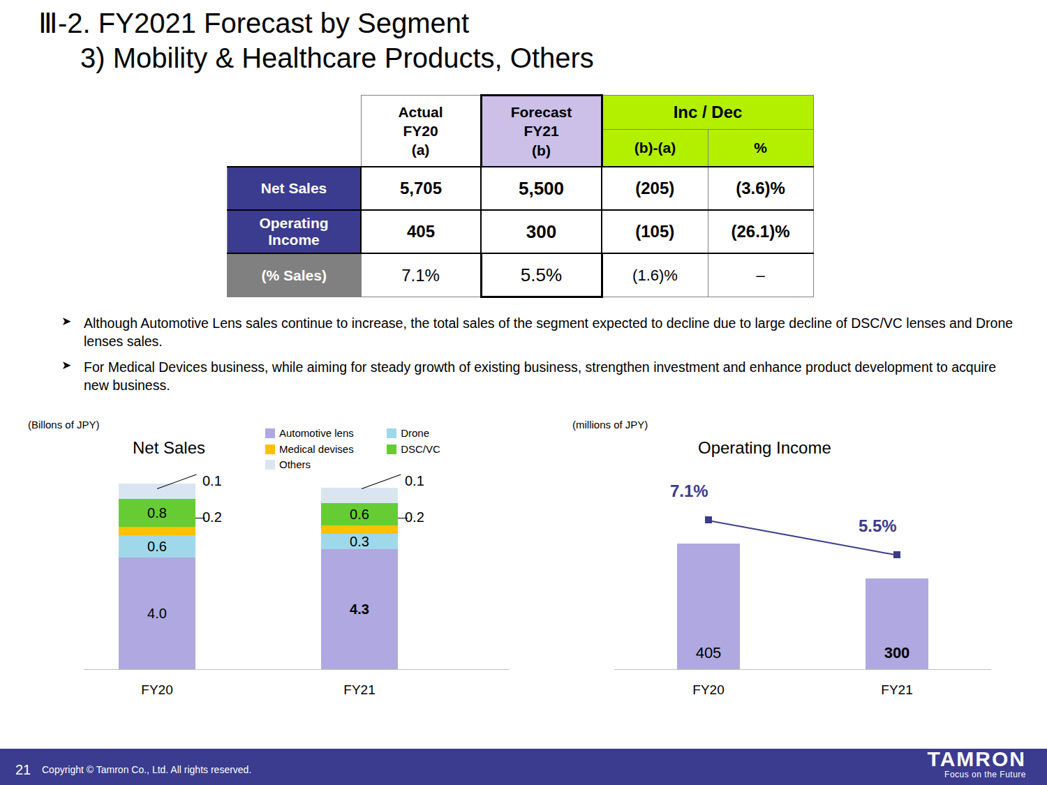Ⅲ-2. FY2021 Forecast by Segment 3) Mobility & Healthcare Products, Others
（millions of JPY）
| | Actual FY20 (a) | Forecast FY21 (b) | Inc / Dec |
| | (b)-(a) | % |
| Net Sales | 5,705 | 5,500 | (205) | (3.6)% |
| Operating Income | 405 | 300 | (105) | (26.1)% |
| (% Sales) | 7.1% | 5.5% | (1.6)% | – |
Although Automotive Lens sales continue to increase, the total sales of the segment expected to decline due to large decline of DSC/VC lenses and Drone lenses sales.
For Medical Devices business, while aiming for steady growth of existing business, strengthen investment and enhance product development to acquire new business.
(Billons of JPY)
Net Sales
Automotive lens Drone
Medical devises DSC/VC
Others
0.8
0.6
4.0
FY20
0.6
0.3
4.3
FY21
0.1
0.2
0.1
0.2
(millions of JPY)
Operating Income
405
FY20
7.1%
300
FY21
5.5%
21
Copyright © Tamron Co., Ltd. All rights reserved.
TAMRON
Focus on the Future